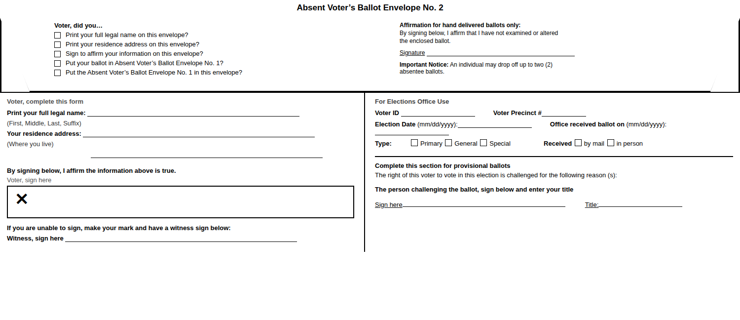Absent Voter’s Ballot Envelope No. 2
Voter, did you…
Print your full legal name on this envelope?
Print your residence address on this envelope?
Sign to affirm your information on this envelope?
Put your ballot in Absent Voter’s Ballot Envelope No. 1?
Put the Absent Voter’s Ballot Envelope No. 1 in this envelope?
Affirmation for hand delivered ballots only:
By signing below, I affirm that I have not examined or altered
the enclosed ballot.
Signature
Important Notice: An individual may drop off up to two (2)
absentee ballots.
Voter, complete this form
Print your full legal name:
(First, Middle, Last, Suffix)
Your residence address:
(Where you live)
By signing below, I affirm the information above is true.
Voter, sign here
✕
If you are unable to sign, make your mark and have a witness sign below:
Witness, sign here
For Elections Office Use
Voter ID Voter Precinct #
Election Date (mm/dd/yyyy): Office received ballot on (mm/dd/yyyy):
Type: Primary General Special Received by mail in person
Complete this section for provisional ballots
The right of this voter to vote in this election is challenged for the following reason (s):
The person challenging the ballot, sign below and enter your title
Sign here Title: